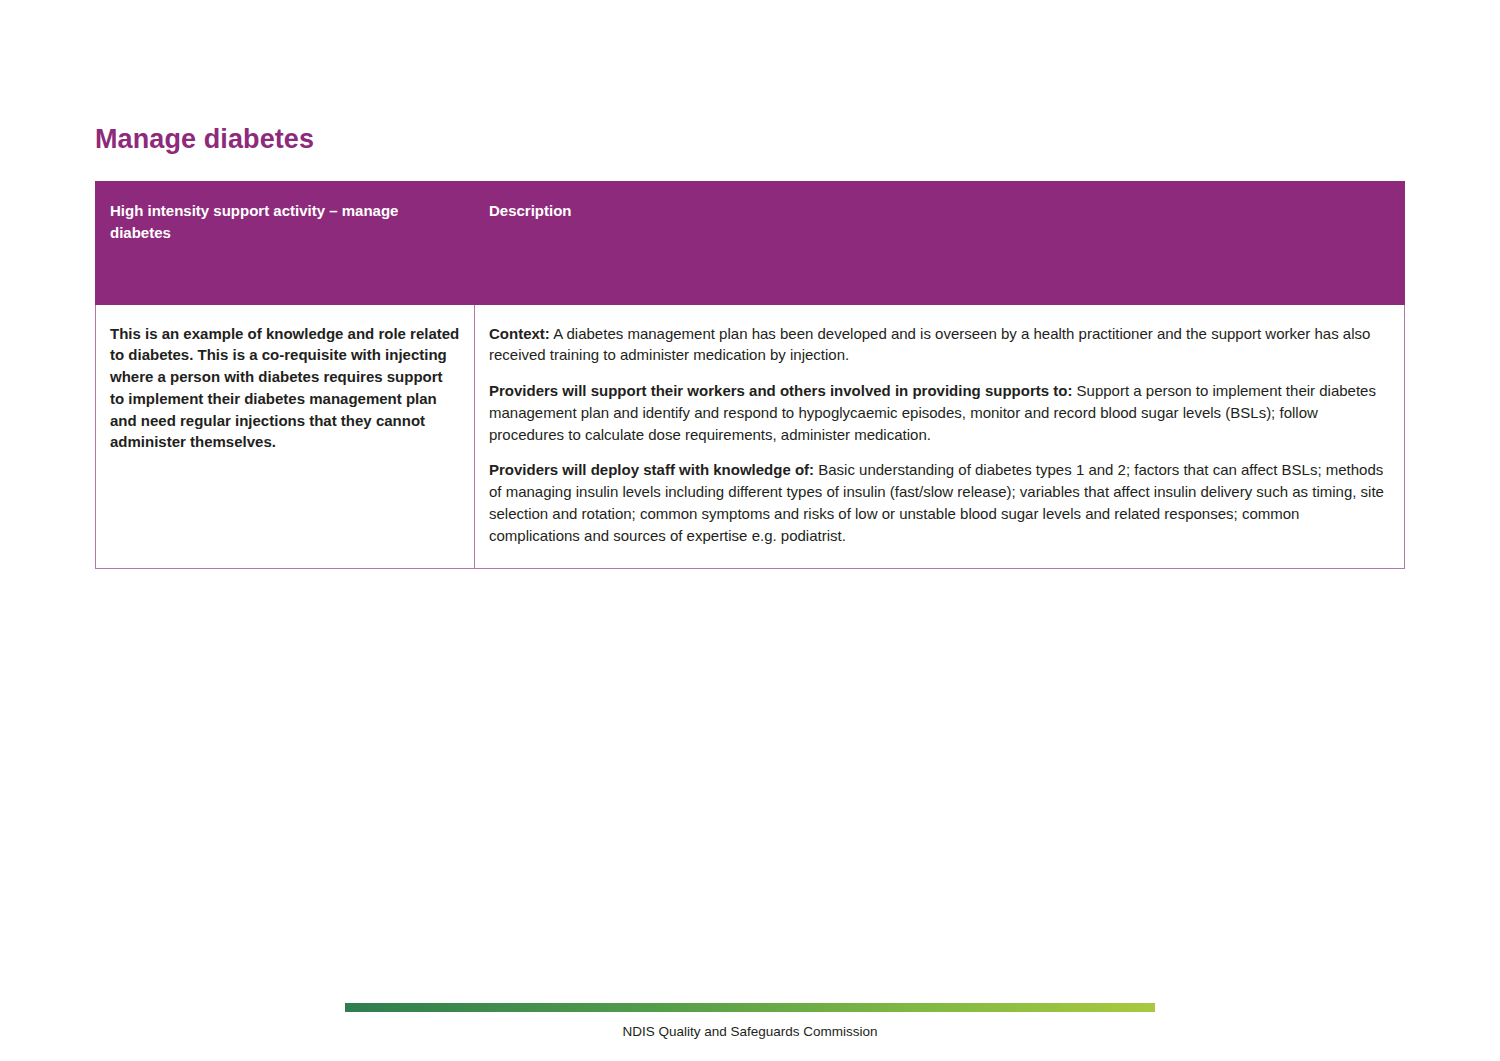Manage diabetes
| High intensity support activity – manage diabetes | Description |
| --- | --- |
| This is an example of knowledge and role related to diabetes. This is a co-requisite with injecting where a person with diabetes requires support to implement their diabetes management plan and need regular injections that they cannot administer themselves. | Context: A diabetes management plan has been developed and is overseen by a health practitioner and the support worker has also received training to administer medication by injection. Providers will support their workers and others involved in providing supports to: Support a person to implement their diabetes management plan and identify and respond to hypoglycaemic episodes, monitor and record blood sugar levels (BSLs); follow procedures to calculate dose requirements, administer medication. Providers will deploy staff with knowledge of: Basic understanding of diabetes types 1 and 2; factors that can affect BSLs; methods of managing insulin levels including different types of insulin (fast/slow release); variables that affect insulin delivery such as timing, site selection and rotation; common symptoms and risks of low or unstable blood sugar levels and related responses; common complications and sources of expertise e.g. podiatrist. |
NDIS Quality and Safeguards Commission